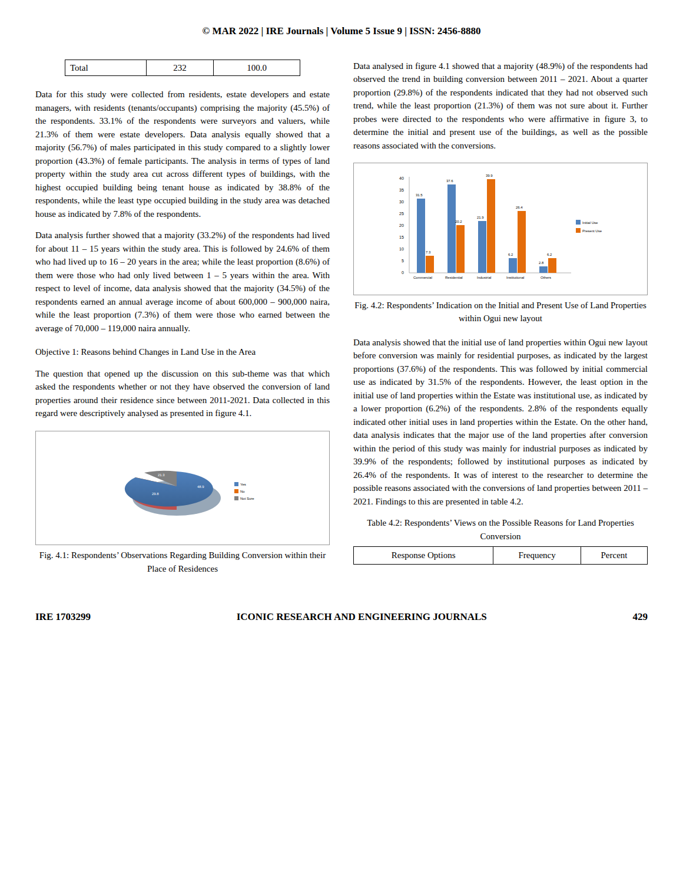© MAR 2022 | IRE Journals | Volume 5 Issue 9 | ISSN: 2456-8880
| Total | 232 | 100.0 |
Data for this study were collected from residents, estate developers and estate managers, with residents (tenants/occupants) comprising the majority (45.5%) of the respondents. 33.1% of the respondents were surveyors and valuers, while 21.3% of them were estate developers. Data analysis equally showed that a majority (56.7%) of males participated in this study compared to a slightly lower proportion (43.3%) of female participants. The analysis in terms of types of land property within the study area cut across different types of buildings, with the highest occupied building being tenant house as indicated by 38.8% of the respondents, while the least type occupied building in the study area was detached house as indicated by 7.8% of the respondents.
Data analysis further showed that a majority (33.2%) of the respondents had lived for about 11 – 15 years within the study area. This is followed by 24.6% of them who had lived up to 16 – 20 years in the area; while the least proportion (8.6%) of them were those who had only lived between 1 – 5 years within the area. With respect to level of income, data analysis showed that the majority (34.5%) of the respondents earned an annual average income of about 600,000 – 900,000 naira, while the least proportion (7.3%) of them were those who earned between the average of 70,000 – 119,000 naira annually.
Objective 1: Reasons behind Changes in Land Use in the Area
The question that opened up the discussion on this sub-theme was that which asked the respondents whether or not they have observed the conversion of land properties around their residence since between 2011-2021. Data collected in this regard were descriptively analysed as presented in figure 4.1.
48.9 29.8 21.3 Yes No Not Sure
Fig. 4.1: Respondents’ Observations Regarding Building Conversion within their Place of Residences
Data analysed in figure 4.1 showed that a majority (48.9%) of the respondents had observed the trend in building conversion between 2011 – 2021. About a quarter proportion (29.8%) of the respondents indicated that they had not observed such trend, while the least proportion (21.3%) of them was not sure about it. Further probes were directed to the respondents who were affirmative in figure 3, to determine the initial and present use of the buildings, as well as the possible reasons associated with the conversions.
40 35 30 25 20 15 10 5 0 31.5 7.3 37.6 20.2 21.9 39.9 6.2 26.4 2.8 6.2 Commercial Residential Industrial Institutional Others Initial Use Present Use
Fig. 4.2: Respondents’ Indication on the Initial and Present Use of Land Properties within Ogui new layout
Data analysis showed that the initial use of land properties within Ogui new layout before conversion was mainly for residential purposes, as indicated by the largest proportions (37.6%) of the respondents. This was followed by initial commercial use as indicated by 31.5% of the respondents. However, the least option in the initial use of land properties within the Estate was institutional use, as indicated by a lower proportion (6.2%) of the respondents. 2.8% of the respondents equally indicated other initial uses in land properties within the Estate. On the other hand, data analysis indicates that the major use of the land properties after conversion within the period of this study was mainly for industrial purposes as indicated by 39.9% of the respondents; followed by institutional purposes as indicated by 26.4% of the respondents. It was of interest to the researcher to determine the possible reasons associated with the conversions of land properties between 2011 – 2021. Findings to this are presented in table 4.2.
Table 4.2: Respondents’ Views on the Possible Reasons for Land Properties Conversion
| Response Options | Frequency | Percent |
IRE 1703299 ICONIC RESEARCH AND ENGINEERING JOURNALS 429